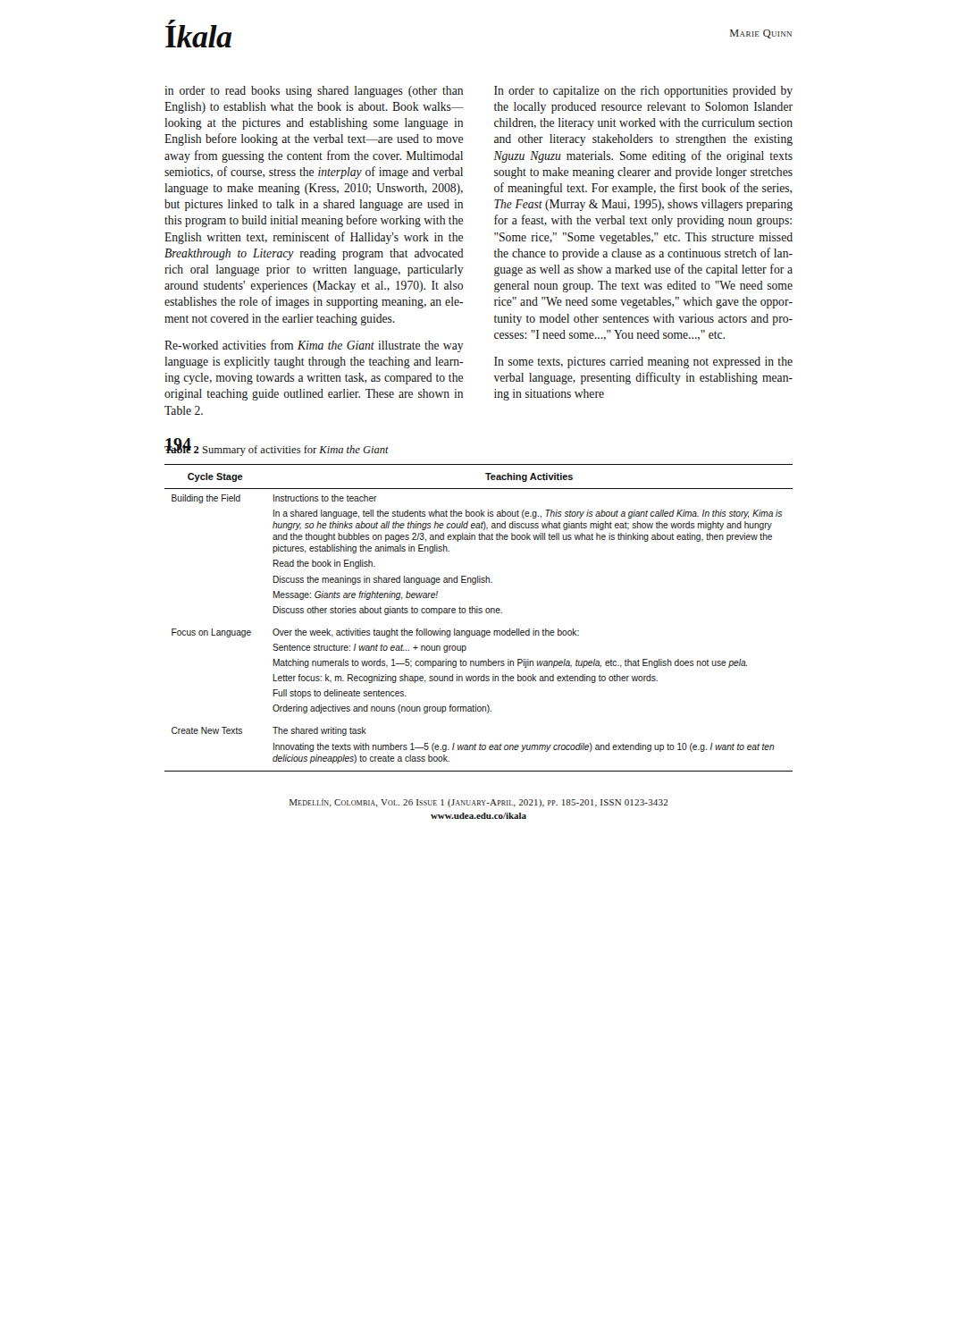Íkala
Marie Quinn
194
in order to read books using shared languages (other than English) to establish what the book is about. Book walks—looking at the pictures and establishing some language in English before looking at the verbal text—are used to move away from guessing the content from the cover. Multimodal semiotics, of course, stress the interplay of image and verbal language to make meaning (Kress, 2010; Unsworth, 2008), but pictures linked to talk in a shared language are used in this program to build initial meaning before working with the English written text, reminiscent of Halliday's work in the Breakthrough to Literacy reading program that advocated rich oral language prior to written language, particularly around students' experiences (Mackay et al., 1970). It also establishes the role of images in supporting meaning, an element not covered in the earlier teaching guides.
Re-worked activities from Kima the Giant illustrate the way language is explicitly taught through the teaching and learning cycle, moving towards a written task, as compared to the original teaching guide outlined earlier. These are shown in Table 2.
In order to capitalize on the rich opportunities provided by the locally produced resource relevant to Solomon Islander children, the literacy unit worked with the curriculum section and other literacy stakeholders to strengthen the existing Nguzu Nguzu materials. Some editing of the original texts sought to make meaning clearer and provide longer stretches of meaningful text. For example, the first book of the series, The Feast (Murray & Maui, 1995), shows villagers preparing for a feast, with the verbal text only providing noun groups: "Some rice," "Some vegetables," etc. This structure missed the chance to provide a clause as a continuous stretch of language as well as show a marked use of the capital letter for a general noun group. The text was edited to "We need some rice" and "We need some vegetables," which gave the opportunity to model other sentences with various actors and processes: "I need some...," You need some...," etc.
In some texts, pictures carried meaning not expressed in the verbal language, presenting difficulty in establishing meaning in situations where
Table 2 Summary of activities for Kima the Giant
| Cycle Stage | Teaching Activities |
| --- | --- |
| Building the Field | Instructions to the teacher In a shared language, tell the students what the book is about (e.g., This story is about a giant called Kima. In this story, Kima is hungry, so he thinks about all the things he could eat ) , and discuss what giants might eat; show the words mighty and hungry and the thought bubbles on pages 2/3, and explain that the book will tell us what he is thinking about eating, then preview the pictures, establishing the animals in English. Read the book in English. Discuss the meanings in shared language and English. Message: Giants are frightening, beware! Discuss other stories about giants to compare to this one. |
| Focus on Language | Over the week, activities taught the following language modelled in the book: Sentence structure: I want to eat... + noun group Matching numerals to words, 1—5; comparing to numbers in Pijin wanpela, tupela, etc., that English does not use pela. Letter focus: k, m. Recognizing shape, sound in words in the book and extending to other words. Full stops to delineate sentences. Ordering adjectives and nouns (noun group formation). |
| Create New Texts | The shared writing task Innovating the texts with numbers 1—5 (e.g. I want to eat one yummy crocodile ) and extending up to 10 (e.g. I want to eat ten delicious pineapples ) to create a class book. |
Medellín, Colombia, Vol. 26 Issue 1 (January-April, 2021), pp. 185-201, ISSN 0123-3432
www.udea.edu.co/ikala